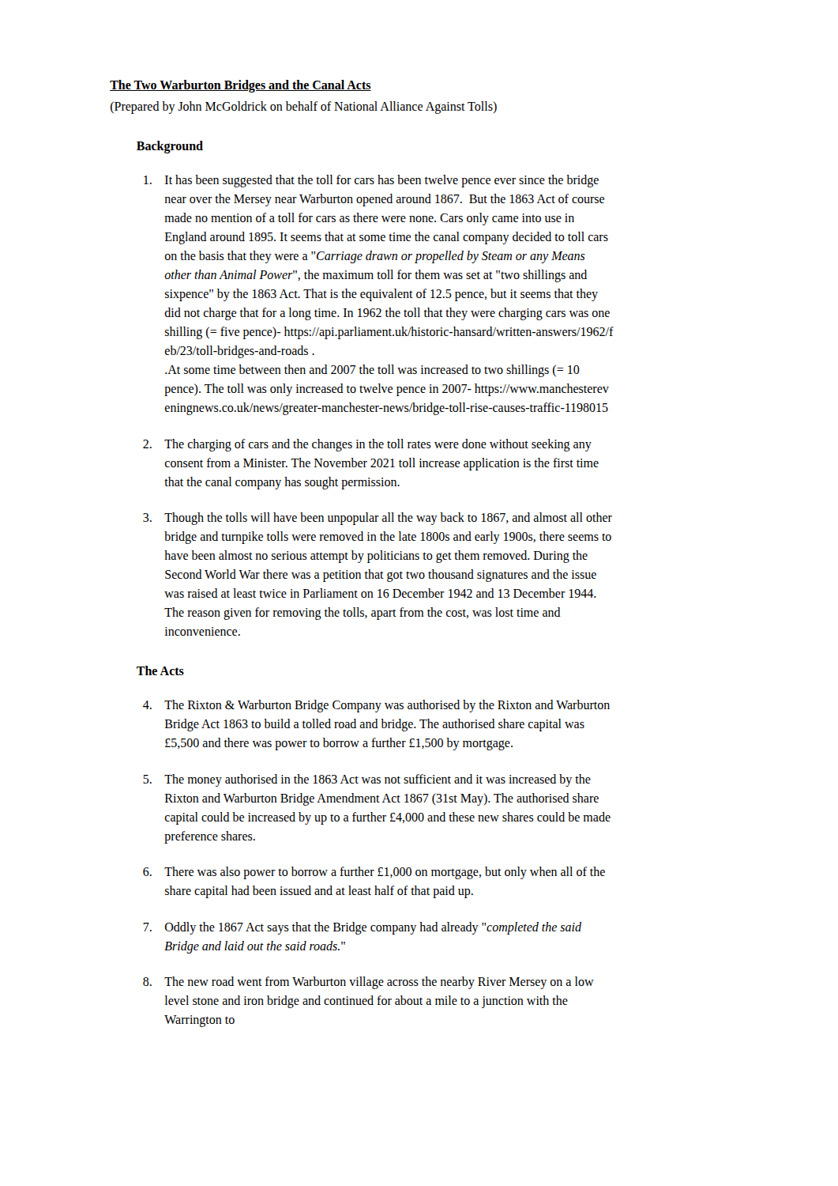The Two Warburton Bridges and the Canal Acts
(Prepared by John McGoldrick on behalf of National Alliance Against Tolls)
Background
It has been suggested that the toll for cars has been twelve pence ever since the bridge near over the Mersey near Warburton opened around 1867. But the 1863 Act of course made no mention of a toll for cars as there were none. Cars only came into use in England around 1895. It seems that at some time the canal company decided to toll cars on the basis that they were a "Carriage drawn or propelled by Steam or any Means other than Animal Power", the maximum toll for them was set at "two shillings and sixpence" by the 1863 Act. That is the equivalent of 12.5 pence, but it seems that they did not charge that for a long time. In 1962 the toll that they were charging cars was one shilling (= five pence)- https://api.parliament.uk/historic-hansard/written-answers/1962/feb/23/toll-bridges-and-roads .
.At some time between then and 2007 the toll was increased to two shillings (= 10 pence). The toll was only increased to twelve pence in 2007- https://www.manchestereveningnews.co.uk/news/greater-manchester-news/bridge-toll-rise-causes-traffic-1198015
The charging of cars and the changes in the toll rates were done without seeking any consent from a Minister. The November 2021 toll increase application is the first time that the canal company has sought permission.
Though the tolls will have been unpopular all the way back to 1867, and almost all other bridge and turnpike tolls were removed in the late 1800s and early 1900s, there seems to have been almost no serious attempt by politicians to get them removed. During the Second World War there was a petition that got two thousand signatures and the issue was raised at least twice in Parliament on 16 December 1942 and 13 December 1944. The reason given for removing the tolls, apart from the cost, was lost time and inconvenience.
The Acts
The Rixton & Warburton Bridge Company was authorised by the Rixton and Warburton Bridge Act 1863 to build a tolled road and bridge. The authorised share capital was £5,500 and there was power to borrow a further £1,500 by mortgage.
The money authorised in the 1863 Act was not sufficient and it was increased by the Rixton and Warburton Bridge Amendment Act 1867 (31st May). The authorised share capital could be increased by up to a further £4,000 and these new shares could be made preference shares.
There was also power to borrow a further £1,000 on mortgage, but only when all of the share capital had been issued and at least half of that paid up.
Oddly the 1867 Act says that the Bridge company had already "completed the said Bridge and laid out the said roads."
The new road went from Warburton village across the nearby River Mersey on a low level stone and iron bridge and continued for about a mile to a junction with the Warrington to